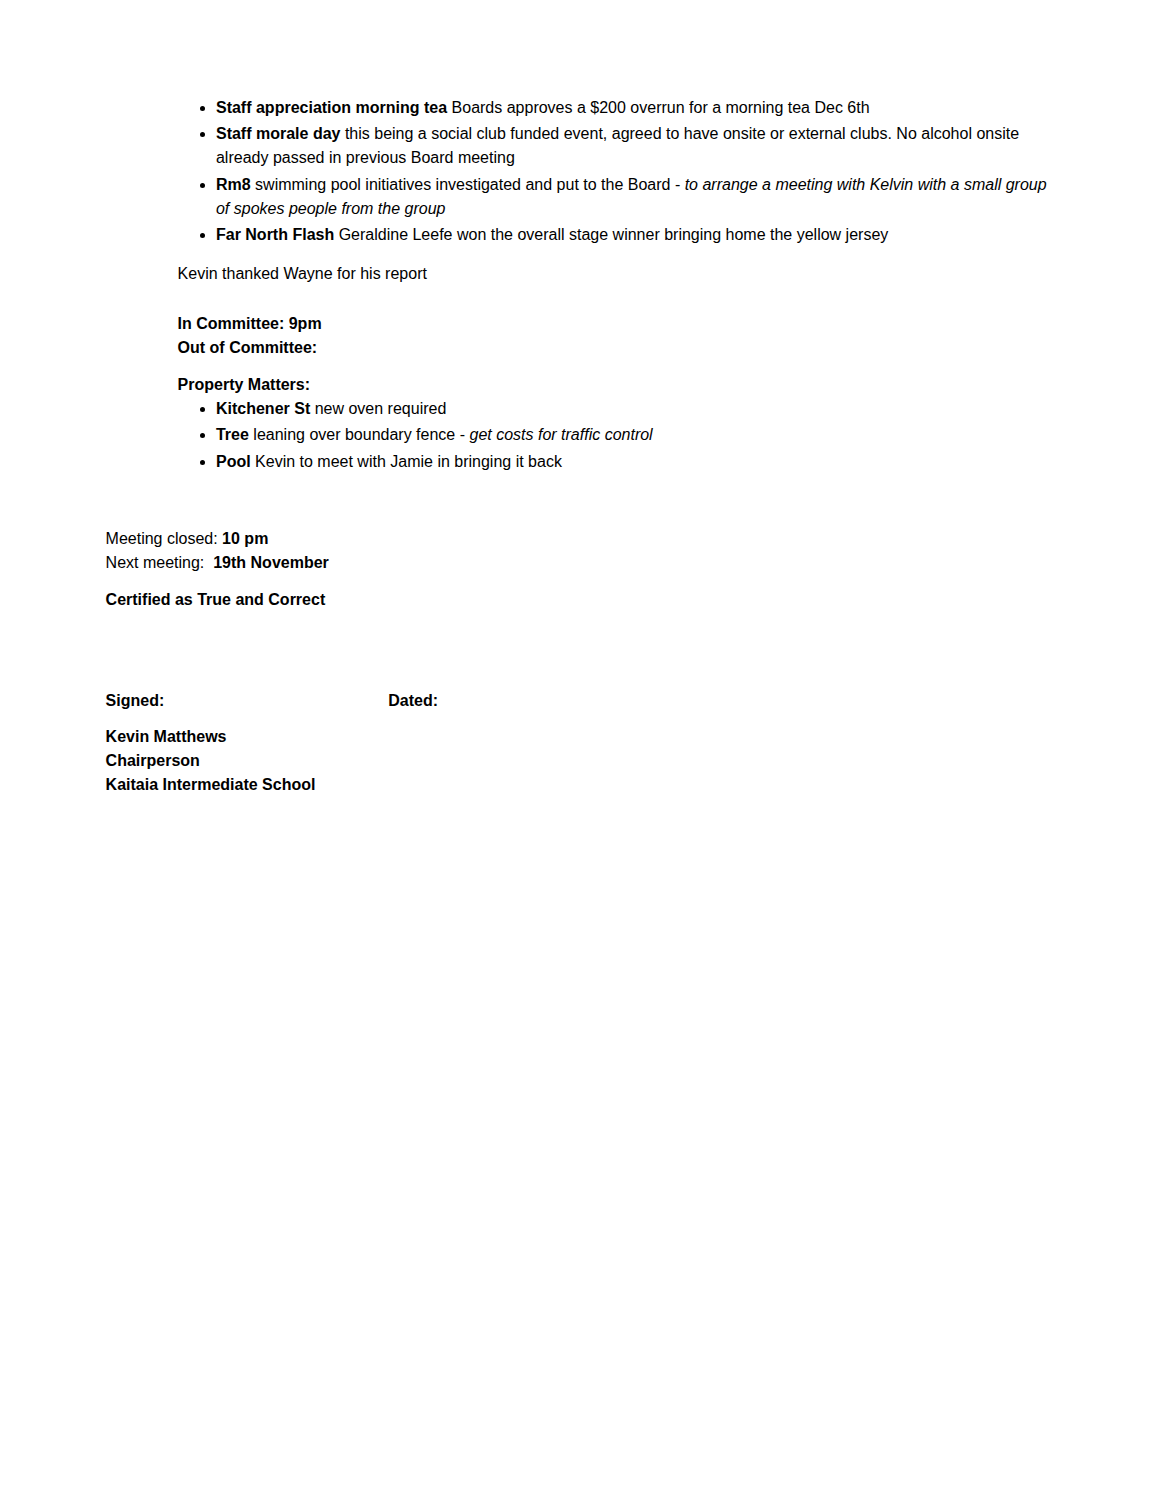Staff appreciation morning tea Boards approves a $200 overrun for a morning tea Dec 6th
Staff morale day this being a social club funded event, agreed to have onsite or external clubs. No alcohol onsite already passed in previous Board meeting
Rm8 swimming pool initiatives investigated and put to the Board - to arrange a meeting with Kelvin with a small group of spokes people from the group
Far North Flash Geraldine Leefe won the overall stage winner bringing home the yellow jersey
Kevin thanked Wayne for his report
In Committee: 9pm
Out of Committee:
Property Matters:
Kitchener St new oven required
Tree leaning over boundary fence - get costs for traffic control
Pool Kevin to meet with Jamie in bringing it back
Meeting closed: 10 pm
Next meeting: 19th November
Certified as True and Correct
Signed:Dated:
Kevin Matthews
Chairperson
Kaitaia Intermediate School